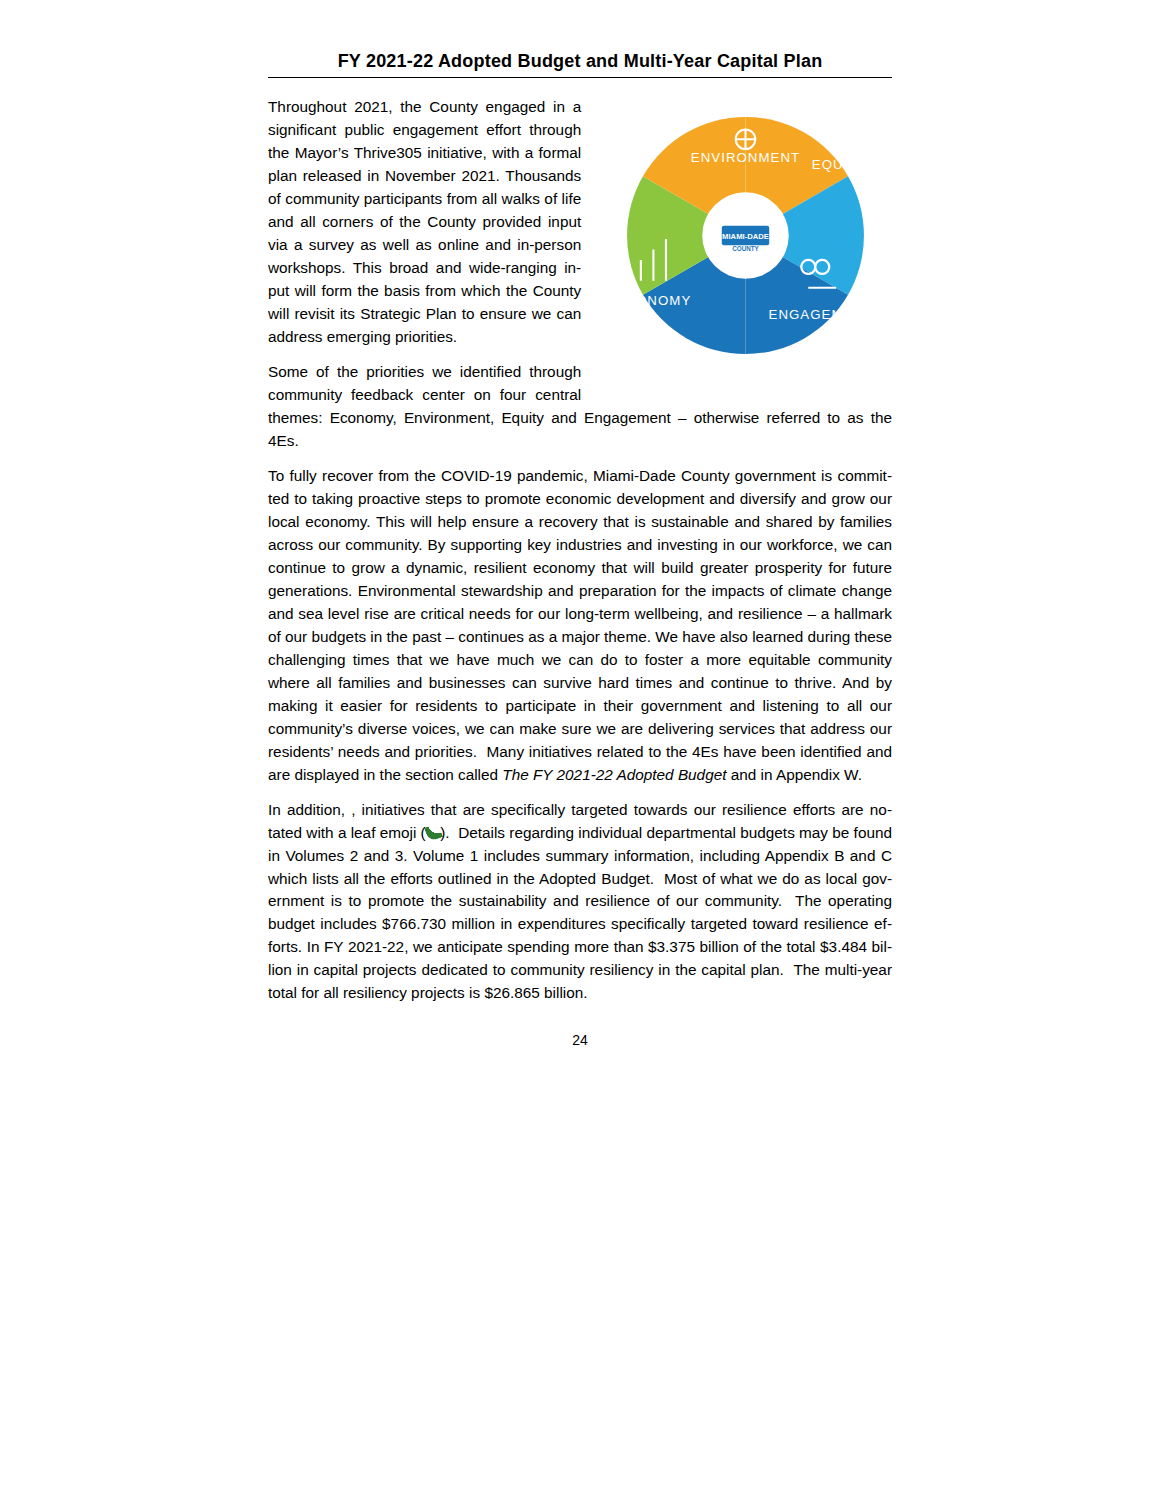FY 2021-22 Adopted Budget and Multi-Year Capital Plan
Throughout 2021, the County engaged in a significant public engagement effort through the Mayor’s Thrive305 initiative, with a formal plan released in November 2021. Thousands of community participants from all walks of life and all corners of the County provided input via a survey as well as online and in-person workshops. This broad and wide-ranging input will form the basis from which the County will revisit its Strategic Plan to ensure we can address emerging priorities.
Some of the priorities we identified through community feedback center on four central themes: Economy, Environment, Equity and Engagement – otherwise referred to as the 4Es.
To fully recover from the COVID-19 pandemic, Miami-Dade County government is committed to taking proactive steps to promote economic development and diversify and grow our local economy. This will help ensure a recovery that is sustainable and shared by families across our community. By supporting key industries and investing in our workforce, we can continue to grow a dynamic, resilient economy that will build greater prosperity for future generations. Environmental stewardship and preparation for the impacts of climate change and sea level rise are critical needs for our long-term wellbeing, and resilience – a hallmark of our budgets in the past – continues as a major theme. We have also learned during these challenging times that we have much we can do to foster a more equitable community where all families and businesses can survive hard times and continue to thrive. And by making it easier for residents to participate in their government and listening to all our community’s diverse voices, we can make sure we are delivering services that address our residents’ needs and priorities. Many initiatives related to the 4Es have been identified and are displayed in the section called The FY 2021-22 Adopted Budget and in Appendix W.
In addition, , initiatives that are specifically targeted towards our resilience efforts are notated with a leaf emoji ( ). Details regarding individual departmental budgets may be found in Volumes 2 and 3. Volume 1 includes summary information, including Appendix B and C which lists all the efforts outlined in the Adopted Budget. Most of what we do as local government is to promote the sustainability and resilience of our community. The operating budget includes $766.730 million in expenditures specifically targeted toward resilience efforts. In FY 2021-22, we anticipate spending more than $3.375 billion of the total $3.484 billion in capital projects dedicated to community resiliency in the capital plan. The multi-year total for all resiliency projects is $26.865 billion.
24